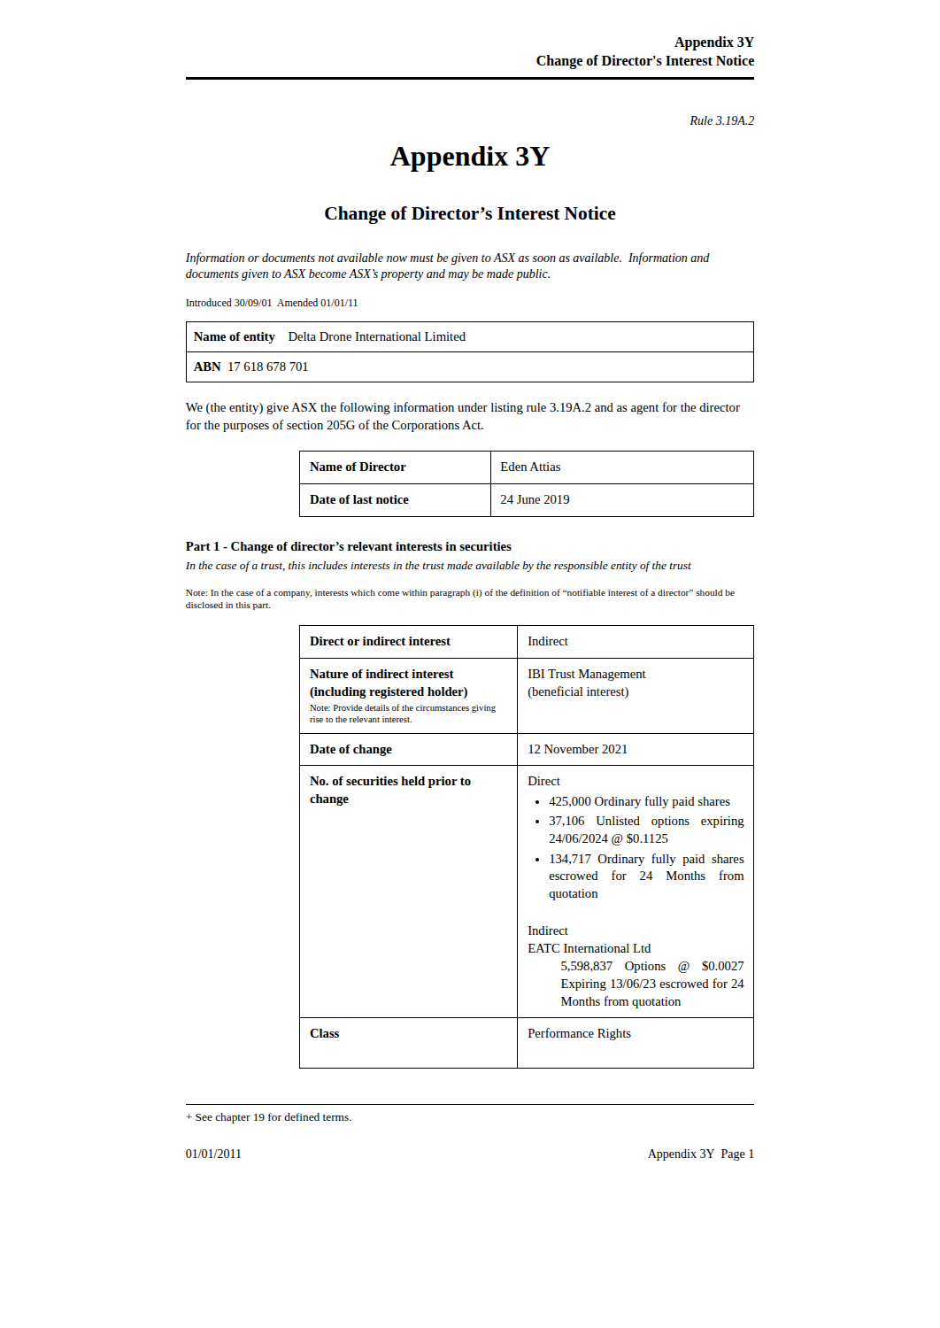Appendix 3Y
Change of Director's Interest Notice
Rule 3.19A.2
Appendix 3Y
Change of Director’s Interest Notice
Information or documents not available now must be given to ASX as soon as available. Information and documents given to ASX become ASX’s property and may be made public.
Introduced 30/09/01 Amended 01/01/11
| Name of entity Delta Drone International Limited |
| ABN 17 618 678 701 |
We (the entity) give ASX the following information under listing rule 3.19A.2 and as agent for the director for the purposes of section 205G of the Corporations Act.
| Name of Director | Eden Attias |
| Date of last notice | 24 June 2019 |
Part 1 - Change of director’s relevant interests in securities
In the case of a trust, this includes interests in the trust made available by the responsible entity of the trust
Note: In the case of a company, interests which come within paragraph (i) of the definition of “notifiable interest of a director” should be disclosed in this part.
| Direct or indirect interest | Indirect |
| Nature of indirect interest (including registered holder) Note: Provide details of the circumstances giving rise to the relevant interest. | IBI Trust Management (beneficial interest) |
| Date of change | 12 November 2021 |
| No. of securities held prior to change | Direct 425,000 Ordinary fully paid shares 37,106 Unlisted options expiring 24/06/2024 @ $0.1125 134,717 Ordinary fully paid shares escrowed for 24 Months from quotation Indirect EATC International Ltd 5,598,837 Options @ $0.0027 Expiring 13/06/23 escrowed for 24 Months from quotation |
| Class | Performance Rights |
+ See chapter 19 for defined terms.
01/01/2011 Appendix 3Y Page 1